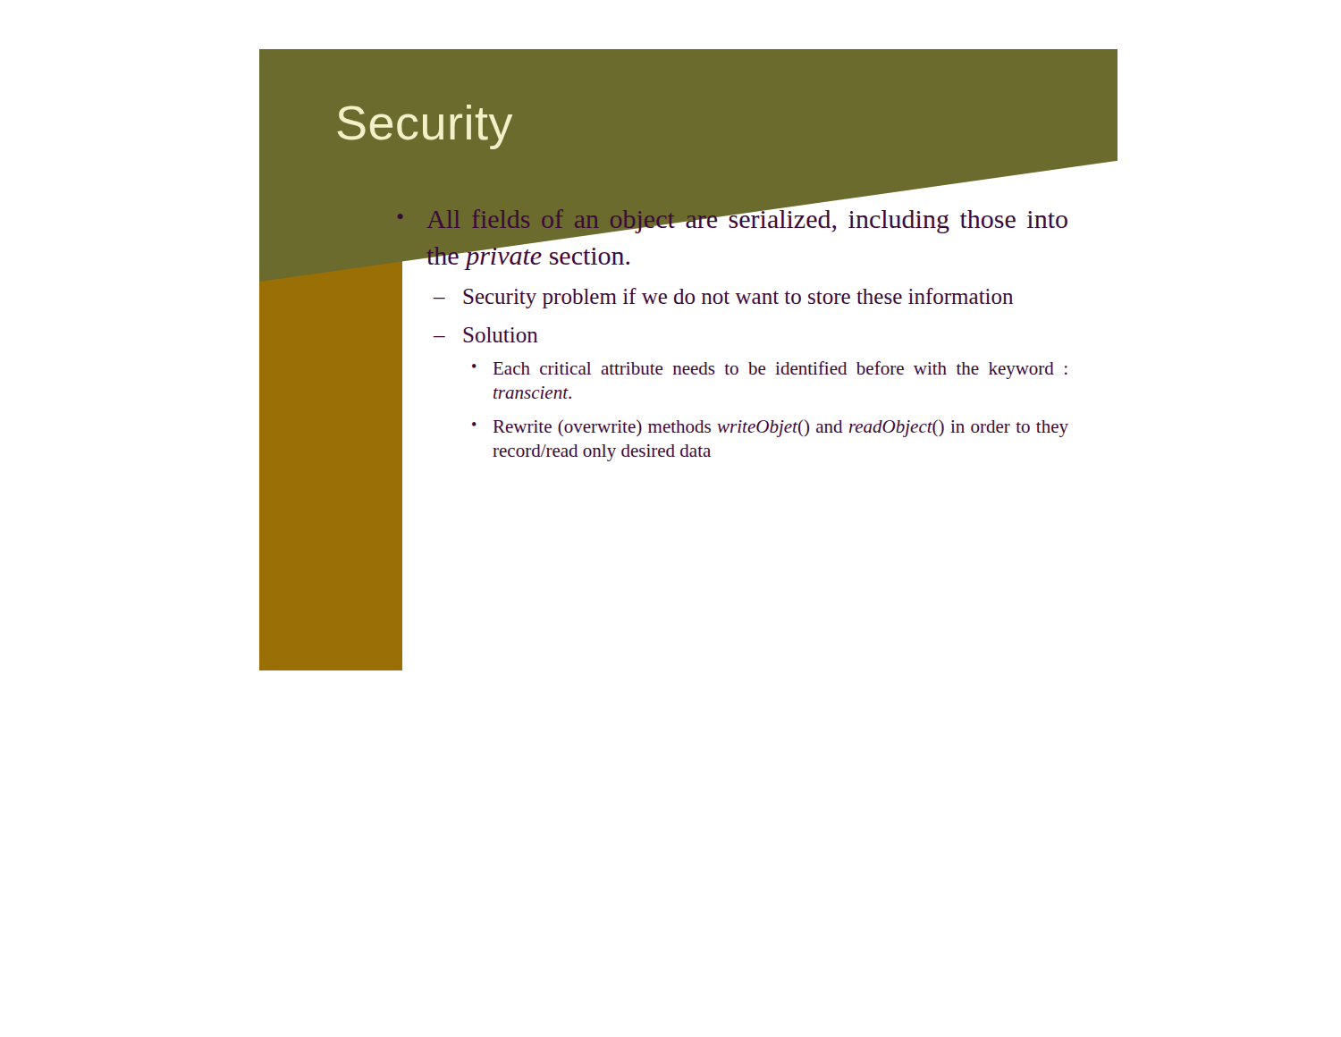Security
All fields of an object are serialized, including those into the private section.
Security problem if we do not want to store these information
Solution
Each critical attribute needs to be identified before with the keyword : transcient.
Rewrite (overwrite) methods writeObjet() and readObject() in order to they record/read only desired data